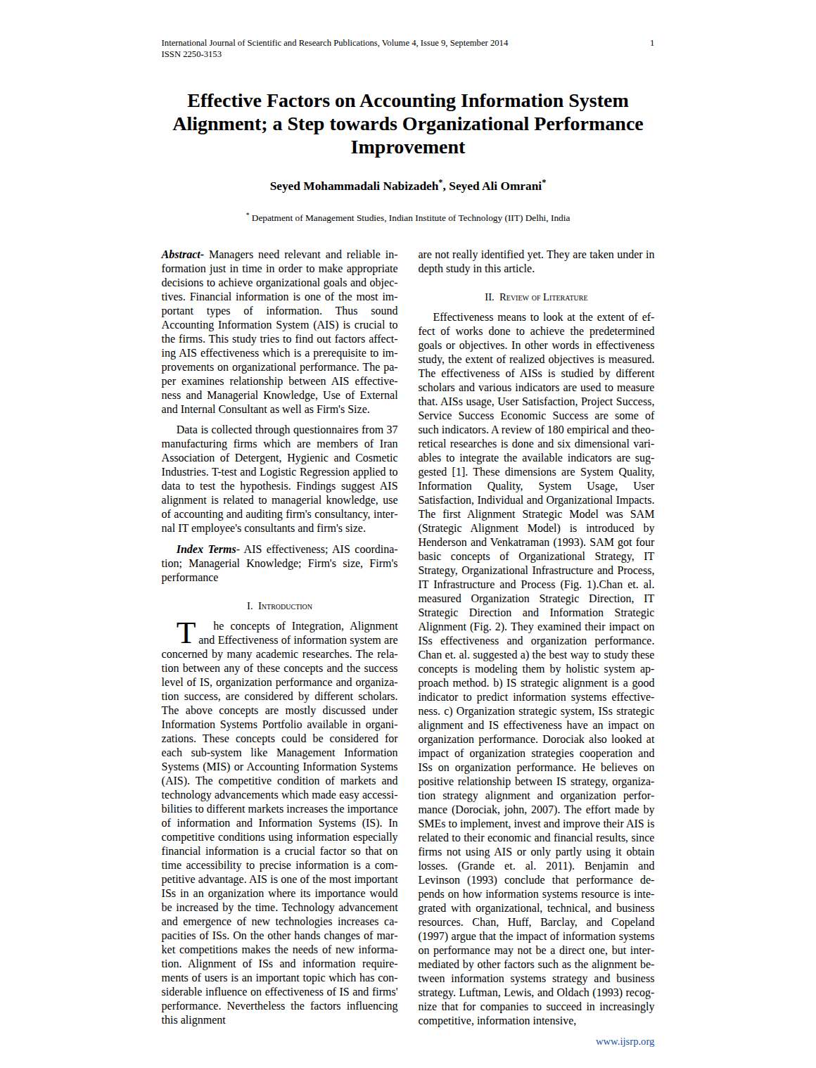International Journal of Scientific and Research Publications, Volume 4, Issue 9, September 2014
ISSN 2250-3153 1
Effective Factors on Accounting Information System Alignment; a Step towards Organizational Performance Improvement
Seyed Mohammadali Nabizadeh*, Seyed Ali Omrani*
* Depatment of Management Studies, Indian Institute of Technology (IIT) Delhi, India
Abstract- Managers need relevant and reliable information just in time in order to make appropriate decisions to achieve organizational goals and objectives. Financial information is one of the most important types of information. Thus sound Accounting Information System (AIS) is crucial to the firms. This study tries to find out factors affecting AIS effectiveness which is a prerequisite to improvements on organizational performance. The paper examines relationship between AIS effectiveness and Managerial Knowledge, Use of External and Internal Consultant as well as Firm's Size.
Data is collected through questionnaires from 37 manufacturing firms which are members of Iran Association of Detergent, Hygienic and Cosmetic Industries. T-test and Logistic Regression applied to data to test the hypothesis. Findings suggest AIS alignment is related to managerial knowledge, use of accounting and auditing firm's consultancy, internal IT employee's consultants and firm's size.
Index Terms- AIS effectiveness; AIS coordination; Managerial Knowledge; Firm's size, Firm's performance
I. Introduction
The concepts of Integration, Alignment and Effectiveness of information system are concerned by many academic researches. The relation between any of these concepts and the success level of IS, organization performance and organization success, are considered by different scholars. The above concepts are mostly discussed under Information Systems Portfolio available in organizations. These concepts could be considered for each sub-system like Management Information Systems (MIS) or Accounting Information Systems (AIS). The competitive condition of markets and technology advancements which made easy accessibilities to different markets increases the importance of information and Information Systems (IS). In competitive conditions using information especially financial information is a crucial factor so that on time accessibility to precise information is a competitive advantage. AIS is one of the most important ISs in an organization where its importance would be increased by the time. Technology advancement and emergence of new technologies increases capacities of ISs. On the other hands changes of market competitions makes the needs of new information. Alignment of ISs and information requirements of users is an important topic which has considerable influence on effectiveness of IS and firms' performance. Nevertheless the factors influencing this alignment
are not really identified yet. They are taken under in depth study in this article.
II. Review of Literature
Effectiveness means to look at the extent of effect of works done to achieve the predetermined goals or objectives. In other words in effectiveness study, the extent of realized objectives is measured. The effectiveness of AISs is studied by different scholars and various indicators are used to measure that. AISs usage, User Satisfaction, Project Success, Service Success Economic Success are some of such indicators. A review of 180 empirical and theoretical researches is done and six dimensional variables to integrate the available indicators are suggested [1]. These dimensions are System Quality, Information Quality, System Usage, User Satisfaction, Individual and Organizational Impacts. The first Alignment Strategic Model was SAM (Strategic Alignment Model) is introduced by Henderson and Venkatraman (1993). SAM got four basic concepts of Organizational Strategy, IT Strategy, Organizational Infrastructure and Process, IT Infrastructure and Process (Fig. 1).Chan et. al. measured Organization Strategic Direction, IT Strategic Direction and Information Strategic Alignment (Fig. 2). They examined their impact on ISs effectiveness and organization performance. Chan et. al. suggested a) the best way to study these concepts is modeling them by holistic system approach method. b) IS strategic alignment is a good indicator to predict information systems effectiveness. c) Organization strategic system, ISs strategic alignment and IS effectiveness have an impact on organization performance. Dorociak also looked at impact of organization strategies cooperation and ISs on organization performance. He believes on positive relationship between IS strategy, organization strategy alignment and organization performance (Dorociak, john, 2007). The effort made by SMEs to implement, invest and improve their AIS is related to their economic and financial results, since firms not using AIS or only partly using it obtain losses. (Grande et. al. 2011). Benjamin and Levinson (1993) conclude that performance depends on how information systems resource is integrated with organizational, technical, and business resources. Chan, Huff, Barclay, and Copeland (1997) argue that the impact of information systems on performance may not be a direct one, but intermediated by other factors such as the alignment between information systems strategy and business strategy. Luftman, Lewis, and Oldach (1993) recognize that for companies to succeed in increasingly competitive, information intensive,
www.ijsrp.org